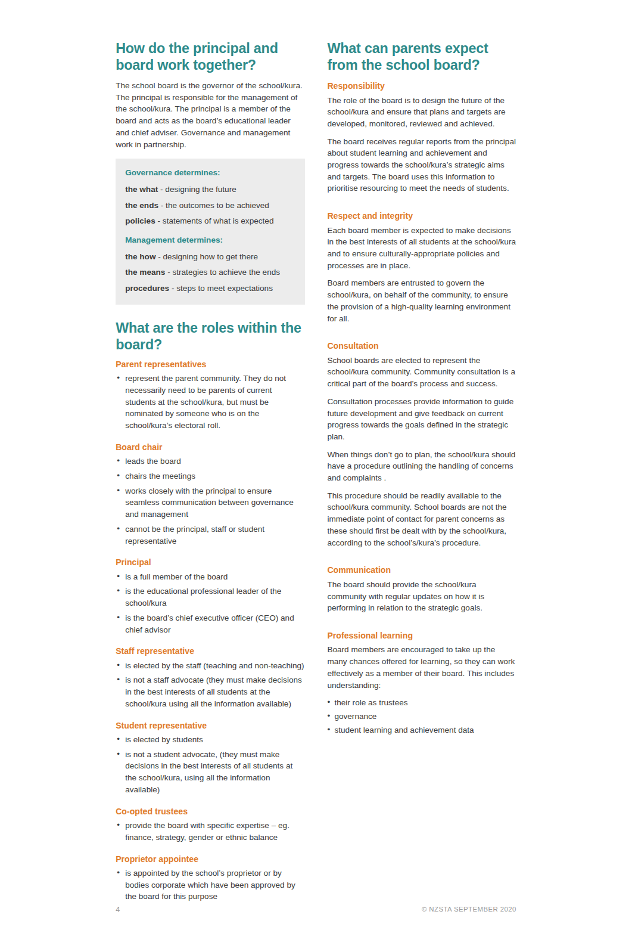How do the principal and board work together?
The school board is the governor of the school/kura. The principal is responsible for the management of the school/kura. The principal is a member of the board and acts as the board’s educational leader and chief adviser. Governance and management work in partnership.
Governance determines:
the what - designing the future
the ends - the outcomes to be achieved
policies - statements of what is expected
Management determines:
the how - designing how to get there
the means - strategies to achieve the ends
procedures - steps to meet expectations
What are the roles within the board?
Parent representatives
represent the parent community. They do not necessarily need to be parents of current students at the school/kura, but must be nominated by someone who is on the school/kura’s electoral roll.
Board chair
leads the board
chairs the meetings
works closely with the principal to ensure seamless communication between governance and management
cannot be the principal, staff or student representative
Principal
is a full member of the board
is the educational professional leader of the school/kura
is the board’s chief executive officer (CEO) and chief advisor
Staff representative
is elected by the staff (teaching and non-teaching)
is not a staff advocate (they must make decisions in the best interests of all students at the school/kura using all the information available)
Student representative
is elected by students
is not a student advocate, (they must make decisions in the best interests of all students at the school/kura, using all the information available)
Co-opted trustees
provide the board with specific expertise – eg. finance, strategy, gender or ethnic balance
Proprietor appointee
is appointed by the school’s proprietor or by bodies corporate which have been approved by the board for this purpose
What can parents expect from the school board?
Responsibility
The role of the board is to design the future of the school/kura and ensure that plans and targets are developed, monitored, reviewed and achieved.
The board receives regular reports from the principal about student learning and achievement and progress towards the school/kura’s strategic aims and targets. The board uses this information to prioritise resourcing to meet the needs of students.
Respect and integrity
Each board member is expected to make decisions in the best interests of all students at the school/kura and to ensure culturally-appropriate policies and processes are in place.
Board members are entrusted to govern the school/kura, on behalf of the community, to ensure the provision of a high-quality learning environment for all.
Consultation
School boards are elected to represent the school/kura community. Community consultation is a critical part of the board’s process and success.
Consultation processes provide information to guide future development and give feedback on current progress towards the goals defined in the strategic plan.
When things don’t go to plan, the school/kura should have a procedure outlining the handling of concerns and complaints .
This procedure should be readily available to the school/kura community. School boards are not the immediate point of contact for parent concerns as these should first be dealt with by the school/kura, according to the school’s/kura’s procedure.
Communication
The board should provide the school/kura community with regular updates on how it is performing in relation to the strategic goals.
Professional learning
Board members are encouraged to take up the many chances offered for learning, so they can work effectively as a member of their board. This includes understanding:
their role as trustees
governance
student learning and achievement data
4 © NZSTA SEPTEMBER 2020